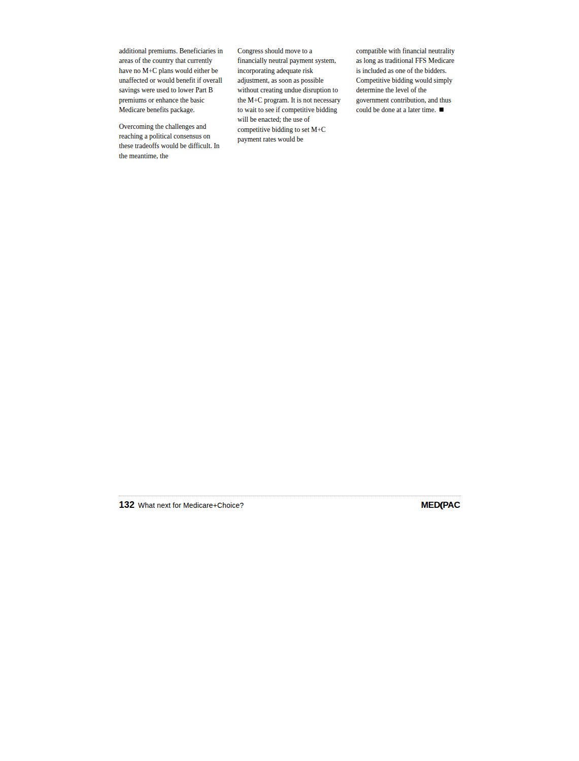additional premiums. Beneficiaries in areas of the country that currently have no M+C plans would either be unaffected or would benefit if overall savings were used to lower Part B premiums or enhance the basic Medicare benefits package.
Overcoming the challenges and reaching a political consensus on these tradeoffs would be difficult. In the meantime, the
Congress should move to a financially neutral payment system, incorporating adequate risk adjustment, as soon as possible without creating undue disruption to the M+C program. It is not necessary to wait to see if competitive bidding will be enacted; the use of competitive bidding to set M+C payment rates would be
compatible with financial neutrality as long as traditional FFS Medicare is included as one of the bidders. Competitive bidding would simply determine the level of the government contribution, and thus could be done at a later time.
132 What next for Medicare+Choice?
MED(PAC